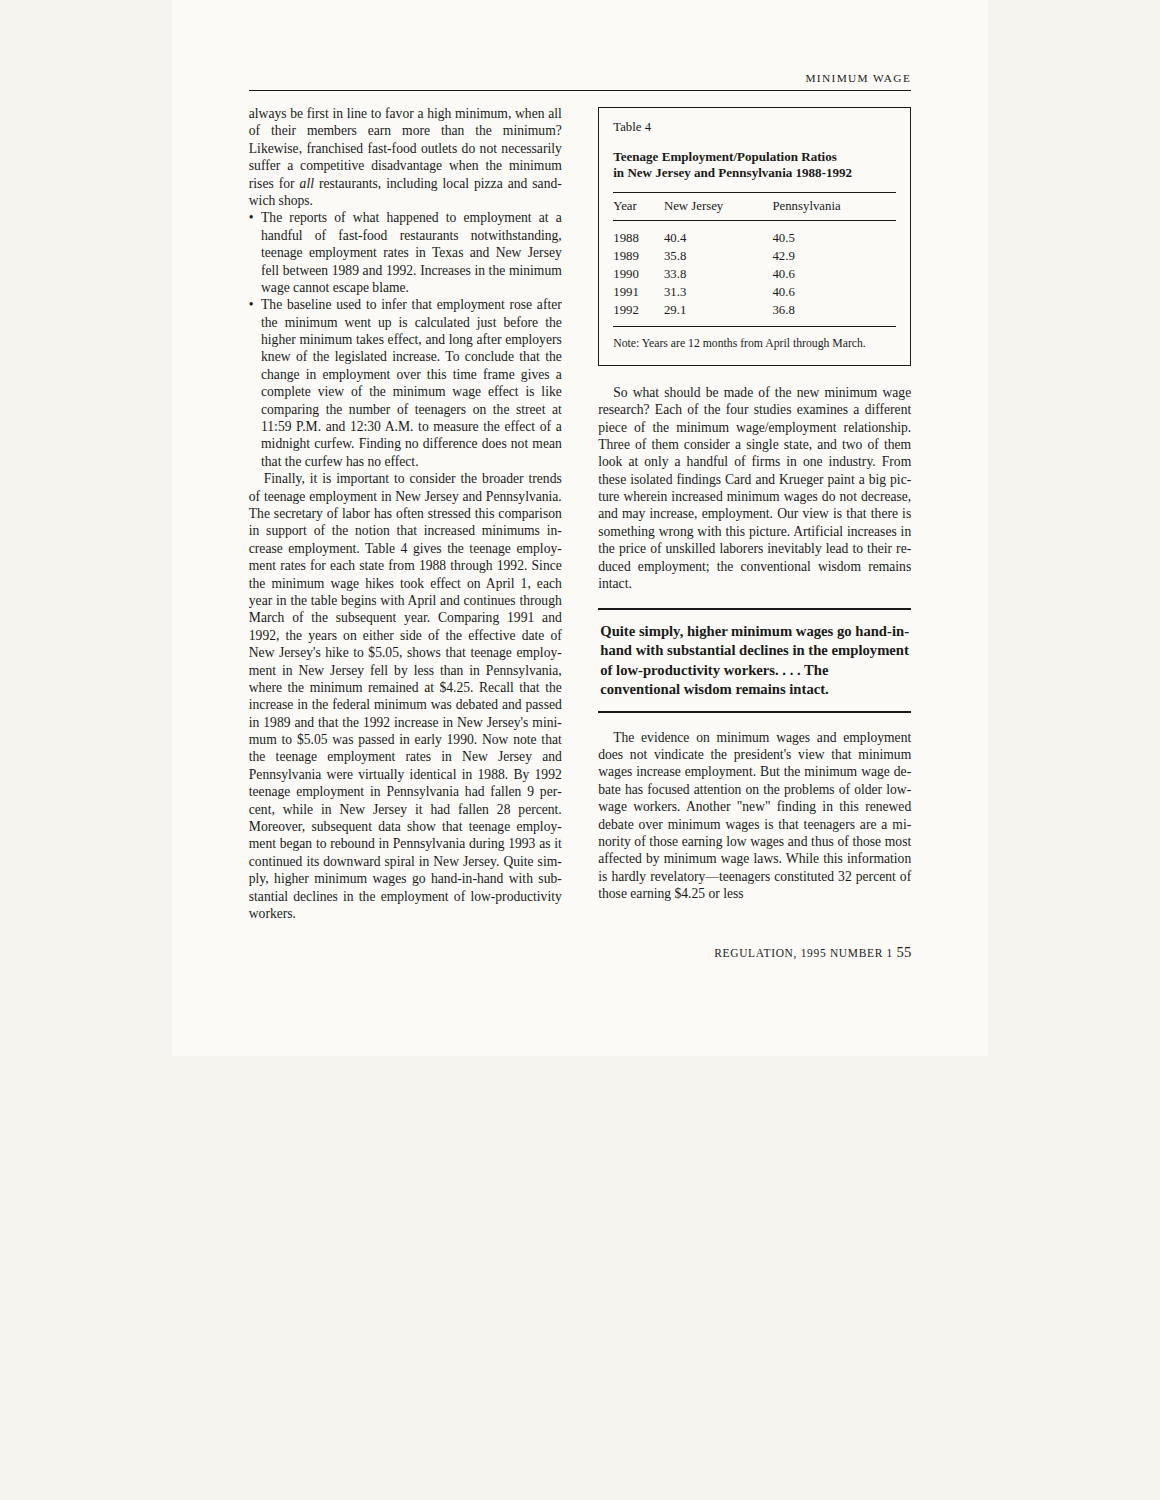Minimum Wage
always be first in line to favor a high minimum, when all of their members earn more than the minimum? Likewise, franchised fast-food outlets do not necessarily suffer a competitive disadvantage when the minimum rises for all restaurants, including local pizza and sandwich shops.
The reports of what happened to employment at a handful of fast-food restaurants notwithstanding, teenage employment rates in Texas and New Jersey fell between 1989 and 1992. Increases in the minimum wage cannot escape blame.
The baseline used to infer that employment rose after the minimum went up is calculated just before the higher minimum takes effect, and long after employers knew of the legislated increase. To conclude that the change in employment over this time frame gives a complete view of the minimum wage effect is like comparing the number of teenagers on the street at 11:59 P.M. and 12:30 A.M. to measure the effect of a midnight curfew. Finding no difference does not mean that the curfew has no effect.
Finally, it is important to consider the broader trends of teenage employment in New Jersey and Pennsylvania. The secretary of labor has often stressed this comparison in support of the notion that increased minimums increase employment. Table 4 gives the teenage employment rates for each state from 1988 through 1992. Since the minimum wage hikes took effect on April 1, each year in the table begins with April and continues through March of the subsequent year. Comparing 1991 and 1992, the years on either side of the effective date of New Jersey's hike to $5.05, shows that teenage employment in New Jersey fell by less than in Pennsylvania, where the minimum remained at $4.25. Recall that the increase in the federal minimum was debated and passed in 1989 and that the 1992 increase in New Jersey's minimum to $5.05 was passed in early 1990. Now note that the teenage employment rates in New Jersey and Pennsylvania were virtually identical in 1988. By 1992 teenage employment in Pennsylvania had fallen 9 percent, while in New Jersey it had fallen 28 percent. Moreover, subsequent data show that teenage employment began to rebound in Pennsylvania during 1993 as it continued its downward spiral in New Jersey. Quite simply, higher minimum wages go hand-in-hand with substantial declines in the employment of low-productivity workers.
Table 4
Teenage Employment/Population Ratios
in New Jersey and Pennsylvania 1988-1992
| Year | New Jersey | Pennsylvania |
| --- | --- | --- |
| 1988 | 40.4 | 40.5 |
| 1989 | 35.8 | 42.9 |
| 1990 | 33.8 | 40.6 |
| 1991 | 31.3 | 40.6 |
| 1992 | 29.1 | 36.8 |
Note: Years are 12 months from April through March.
So what should be made of the new minimum wage research? Each of the four studies examines a different piece of the minimum wage/employment relationship. Three of them consider a single state, and two of them look at only a handful of firms in one industry. From these isolated findings Card and Krueger paint a big picture wherein increased minimum wages do not decrease, and may increase, employment. Our view is that there is something wrong with this picture. Artificial increases in the price of unskilled laborers inevitably lead to their reduced employment; the conventional wisdom remains intact.
Quite simply, higher minimum wages go hand-in-hand with substantial declines in the employment of low-productivity workers. . . . The conventional wisdom remains intact.
The evidence on minimum wages and employment does not vindicate the president's view that minimum wages increase employment. But the minimum wage debate has focused attention on the problems of older low-wage workers. Another "new" finding in this renewed debate over minimum wages is that teenagers are a minority of those earning low wages and thus of those most affected by minimum wage laws. While this information is hardly revelatory—teenagers constituted 32 percent of those earning $4.25 or less
REGULATION, 1995 NUMBER 1 55